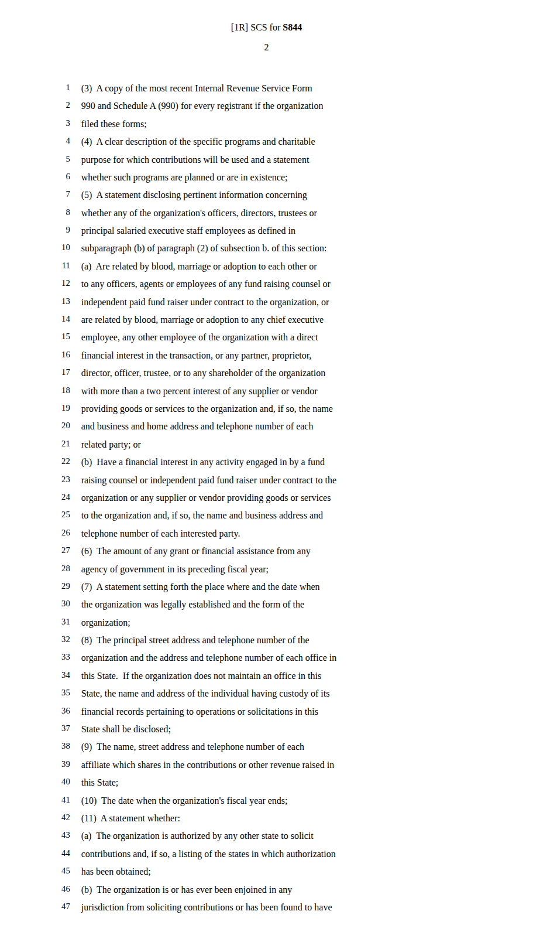[1R] SCS for S844
2
(3) A copy of the most recent Internal Revenue Service Form
990 and Schedule A (990) for every registrant if the organization
filed these forms;
(4) A clear description of the specific programs and charitable
purpose for which contributions will be used and a statement
whether such programs are planned or are in existence;
(5) A statement disclosing pertinent information concerning
whether any of the organization's officers, directors, trustees or
principal salaried executive staff employees as defined in
subparagraph (b) of paragraph (2) of subsection b. of this section:
(a) Are related by blood, marriage or adoption to each other or
to any officers, agents or employees of any fund raising counsel or
independent paid fund raiser under contract to the organization, or
are related by blood, marriage or adoption to any chief executive
employee, any other employee of the organization with a direct
financial interest in the transaction, or any partner, proprietor,
director, officer, trustee, or to any shareholder of the organization
with more than a two percent interest of any supplier or vendor
providing goods or services to the organization and, if so, the name
and business and home address and telephone number of each
related party; or
(b) Have a financial interest in any activity engaged in by a fund
raising counsel or independent paid fund raiser under contract to the
organization or any supplier or vendor providing goods or services
to the organization and, if so, the name and business address and
telephone number of each interested party.
(6) The amount of any grant or financial assistance from any
agency of government in its preceding fiscal year;
(7) A statement setting forth the place where and the date when
the organization was legally established and the form of the
organization;
(8) The principal street address and telephone number of the
organization and the address and telephone number of each office in
this State. If the organization does not maintain an office in this
State, the name and address of the individual having custody of its
financial records pertaining to operations or solicitations in this
State shall be disclosed;
(9) The name, street address and telephone number of each
affiliate which shares in the contributions or other revenue raised in
this State;
(10) The date when the organization's fiscal year ends;
(11) A statement whether:
(a) The organization is authorized by any other state to solicit
contributions and, if so, a listing of the states in which authorization
has been obtained;
(b) The organization is or has ever been enjoined in any
jurisdiction from soliciting contributions or has been found to have